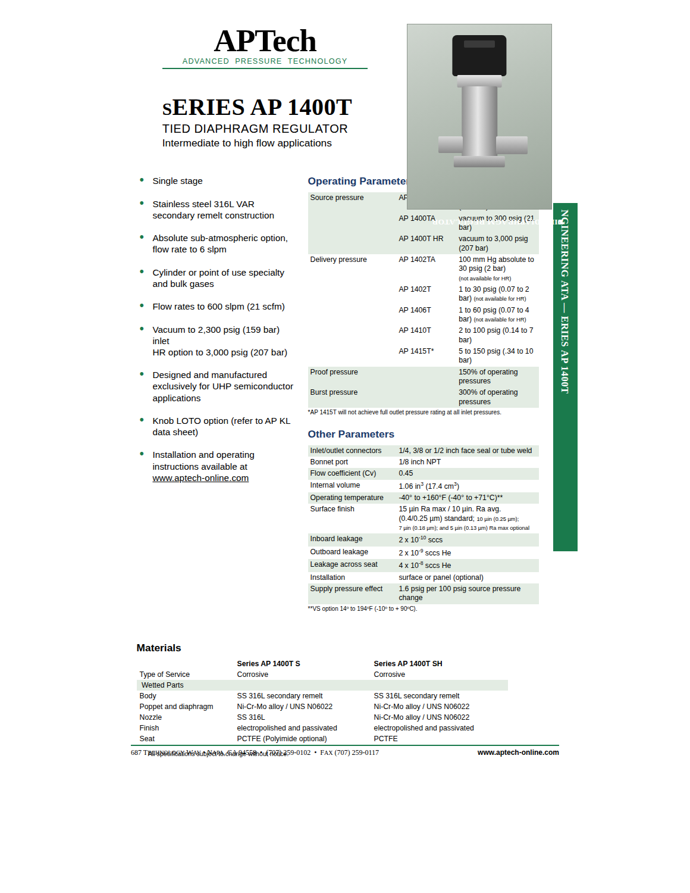AP Tech
ADVANCED PRESSURE TECHNOLOGY
SERIES AP 1400T
Tied Diaphragm Regulator
Intermediate to high flow applications
ENGINEERING DATA — SERIES AP 1400T TIED DIAPHRAGM REGULATOR
Single stage
Stainless steel 316L VAR secondary remelt construction
Absolute sub-atmospheric option, flow rate to 6 slpm
Cylinder or point of use specialty and bulk gases
Flow rates to 600 slpm (21 scfm)
Vacuum to 2,300 psig (159 bar) inlet
HR option to 3,000 psig (207 bar)
Designed and manufactured exclusively for UHP semiconductor applications
Knob LOTO option (refer to AP KL data sheet)
Installation and operating instructions available at www.aptech-online.com
Operating Parameters
| Source pressure | AP 1400T | vacuum to 2,300 psig (159 bar) |
| | AP 1400TA | vacuum to 300 psig (21 bar) |
| | AP 1400T HR | vacuum to 3,000 psig (207 bar) |
| Delivery pressure | AP 1402TA | 100 mm Hg absolute to 30 psig (2 bar) (not available for HR) |
| | AP 1402T | 1 to 30 psig (0.07 to 2 bar) (not available for HR) |
| | AP 1406T | 1 to 60 psig (0.07 to 4 bar) (not available for HR) |
| | AP 1410T | 2 to 100 psig (0.14 to 7 bar) |
| | AP 1415T* | 5 to 150 psig (.34 to 10 bar) |
| Proof pressure | | 150% of operating pressures |
| Burst pressure | | 300% of operating pressures |
*AP 1415T will not achieve full outlet pressure rating at all inlet pressures.
Other Parameters
| Inlet/outlet connectors | 1/4, 3/8 or 1/2 inch face seal or tube weld |
| Bonnet port | 1/8 inch NPT |
| Flow coefficient (Cv) | 0.45 |
| Internal volume | 1.06 in 3 (17.4 cm 3 ) |
| Operating temperature | -40° to +160°F (-40° to +71°C)** |
| Surface finish | 15 µin Ra max / 10 µin. Ra avg. (0.4/0.25 µm) standard; 10 µin (0.25 µm); 7 µin (0.18 µm); and 5 µin (0.13 µm) Ra max optional |
| Inboard leakage | 2 x 10 -10 sccs |
| Outboard leakage | 2 x 10 -9 sccs He |
| Leakage across seat | 4 x 10 -8 sccs He |
| Installation | surface or panel (optional) |
| Supply pressure effect | 1.6 psig per 100 psig source pressure change |
**VS option 14º to 194ºF (-10º to + 90ºC).
Materials
| | Series AP 1400T S | Series AP 1400T SH |
| Type of Service | Corrosive | Corrosive |
| Wetted Parts | | |
| Body | SS 316L secondary remelt | SS 316L secondary remelt |
| Poppet and diaphragm | Ni-Cr-Mo alloy / UNS N06022 | Ni-Cr-Mo alloy / UNS N06022 |
| Nozzle | SS 316L | Ni-Cr-Mo alloy / UNS N06022 |
| Finish | electropolished and passivated | electropolished and passivated |
| Seat | PCTFE (Polyimide optional) | PCTFE |
All specifications subject to change without notice.
687 TECHNOLOGY WAY • NAPA, CA 94558 • (707) 259-0102 • FAX (707) 259-0117
www.aptech-online.com